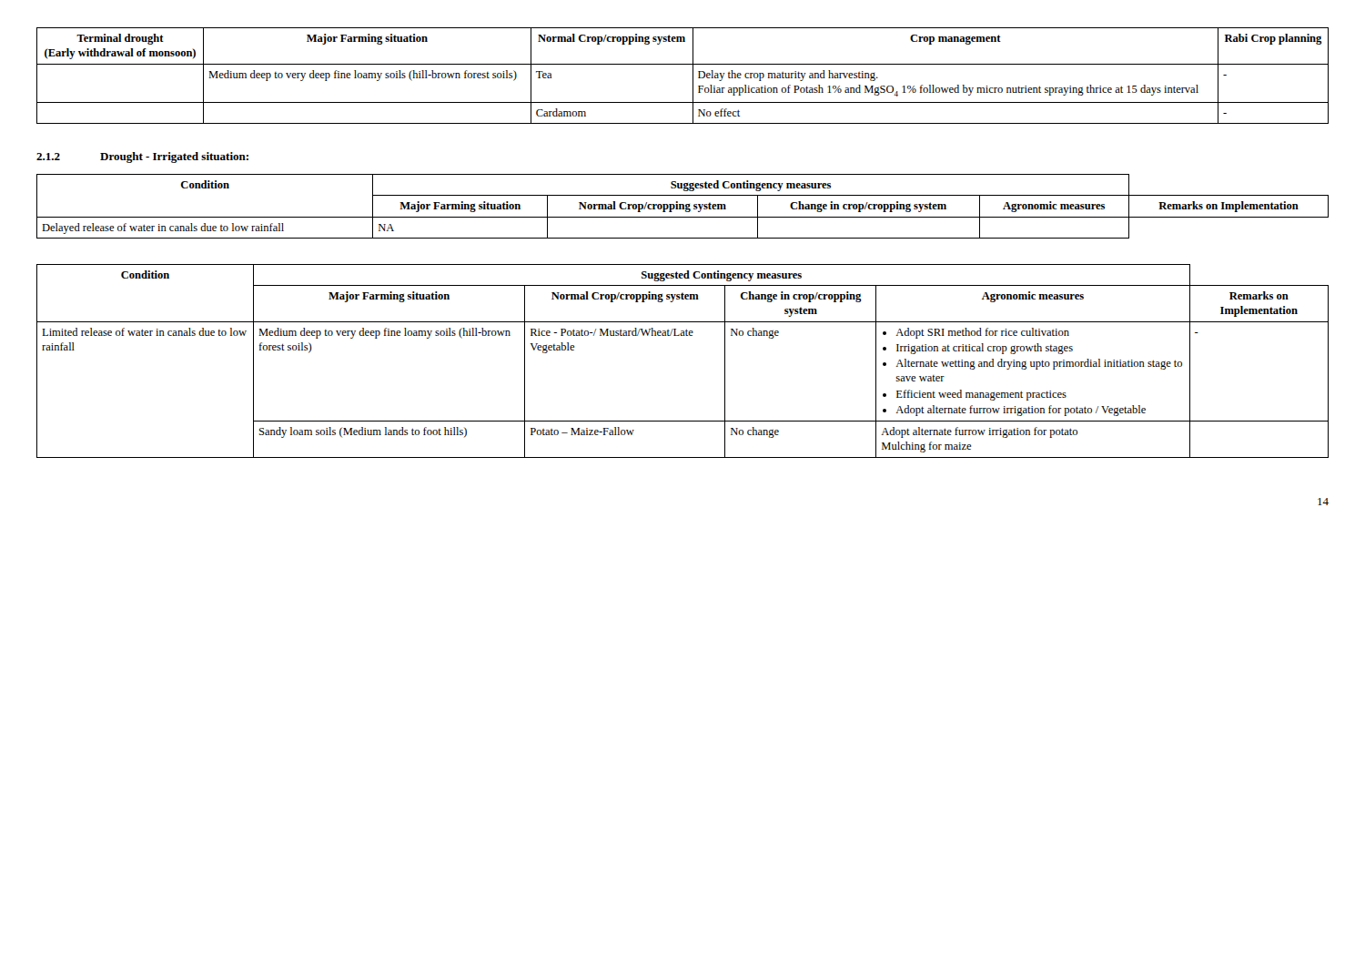| Terminal drought (Early withdrawal of monsoon) | Major Farming situation | Normal Crop/cropping system | Crop management | Rabi Crop planning |
| --- | --- | --- | --- | --- |
| | Medium deep to very deep fine loamy soils (hill-brown forest soils) | Tea | Delay the crop maturity and harvesting. Foliar application of Potash 1% and MgSO 4 1% followed by micro nutrient spraying thrice at 15 days interval | - |
| | | Cardamom | No effect | - |
2.1.2 Drought - Irrigated situation:
| Condition | Suggested Contingency measures |
| --- | --- |
| Major Farming situation | Normal Crop/cropping system | Change in crop/cropping system | Agronomic measures | Remarks on Implementation |
| Delayed release of water in canals due to low rainfall | NA | | | |
| Condition | Suggested Contingency measures |
| --- | --- |
| Major Farming situation | Normal Crop/cropping system | Change in crop/cropping system | Agronomic measures | Remarks on Implementation |
| Limited release of water in canals due to low rainfall | Medium deep to very deep fine loamy soils (hill-brown forest soils) | Rice - Potato-/ Mustard/Wheat/Late Vegetable | No change | Adopt SRI method for rice cultivation Irrigation at critical crop growth stages Alternate wetting and drying upto primordial initiation stage to save water Efficient weed management practices Adopt alternate furrow irrigation for potato / Vegetable | - |
| Sandy loam soils (Medium lands to foot hills) | Potato – Maize-Fallow | No change | Adopt alternate furrow irrigation for potato Mulching for maize | |
14